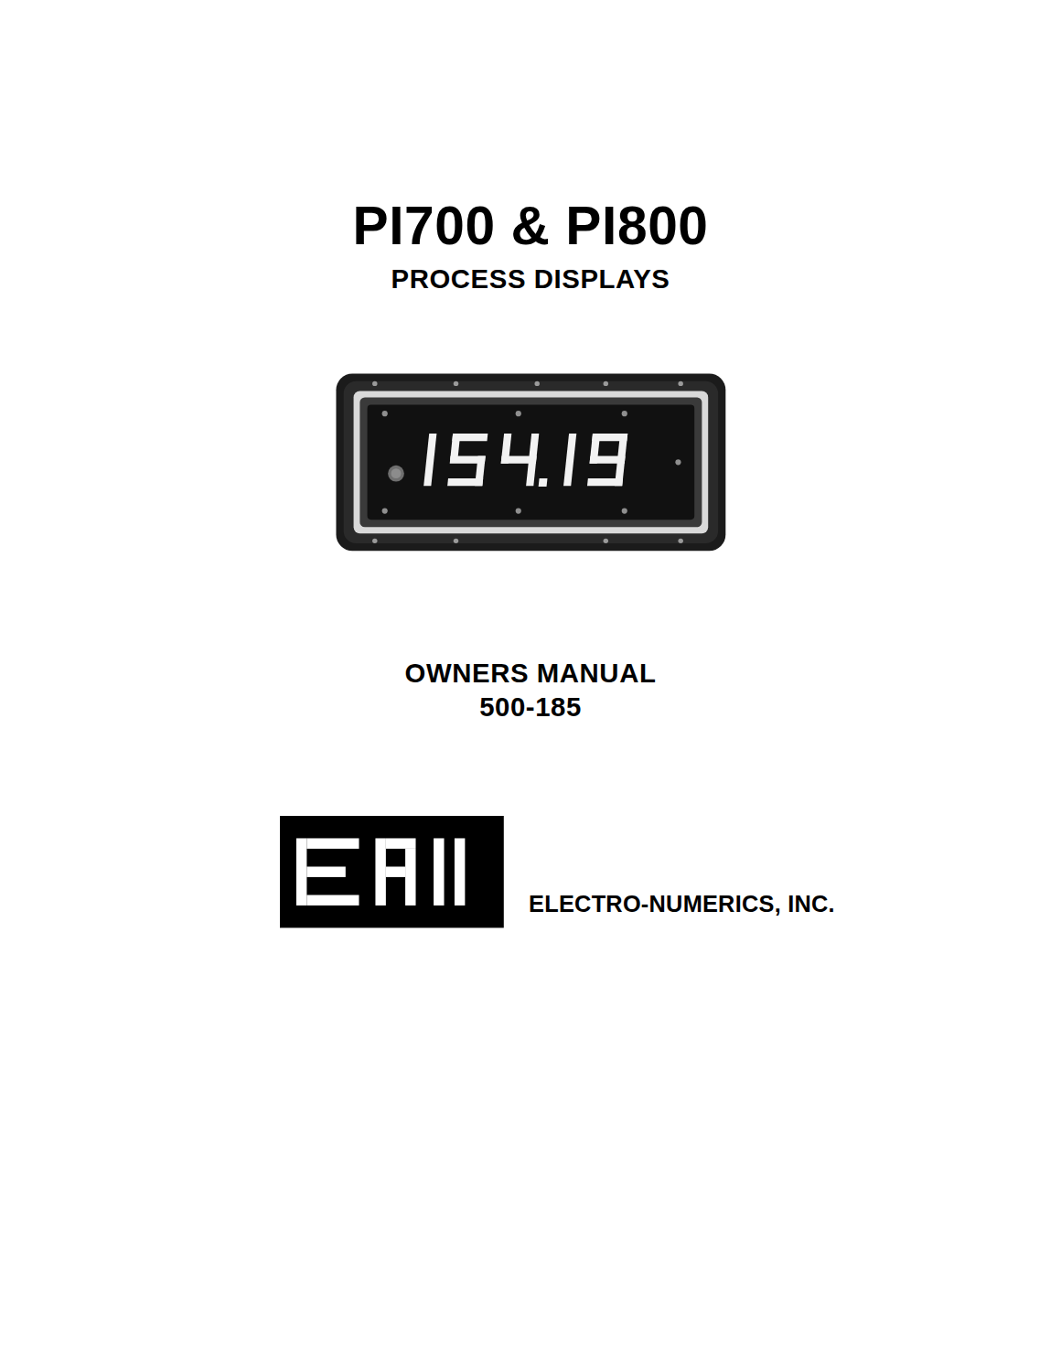PI700 & PI800
PROCESS DISPLAYS
PI700/PI800 process display showing 154.19
OWNERS MANUAL
500-185
ENI logo
ELECTRO-NUMERICS, INC.